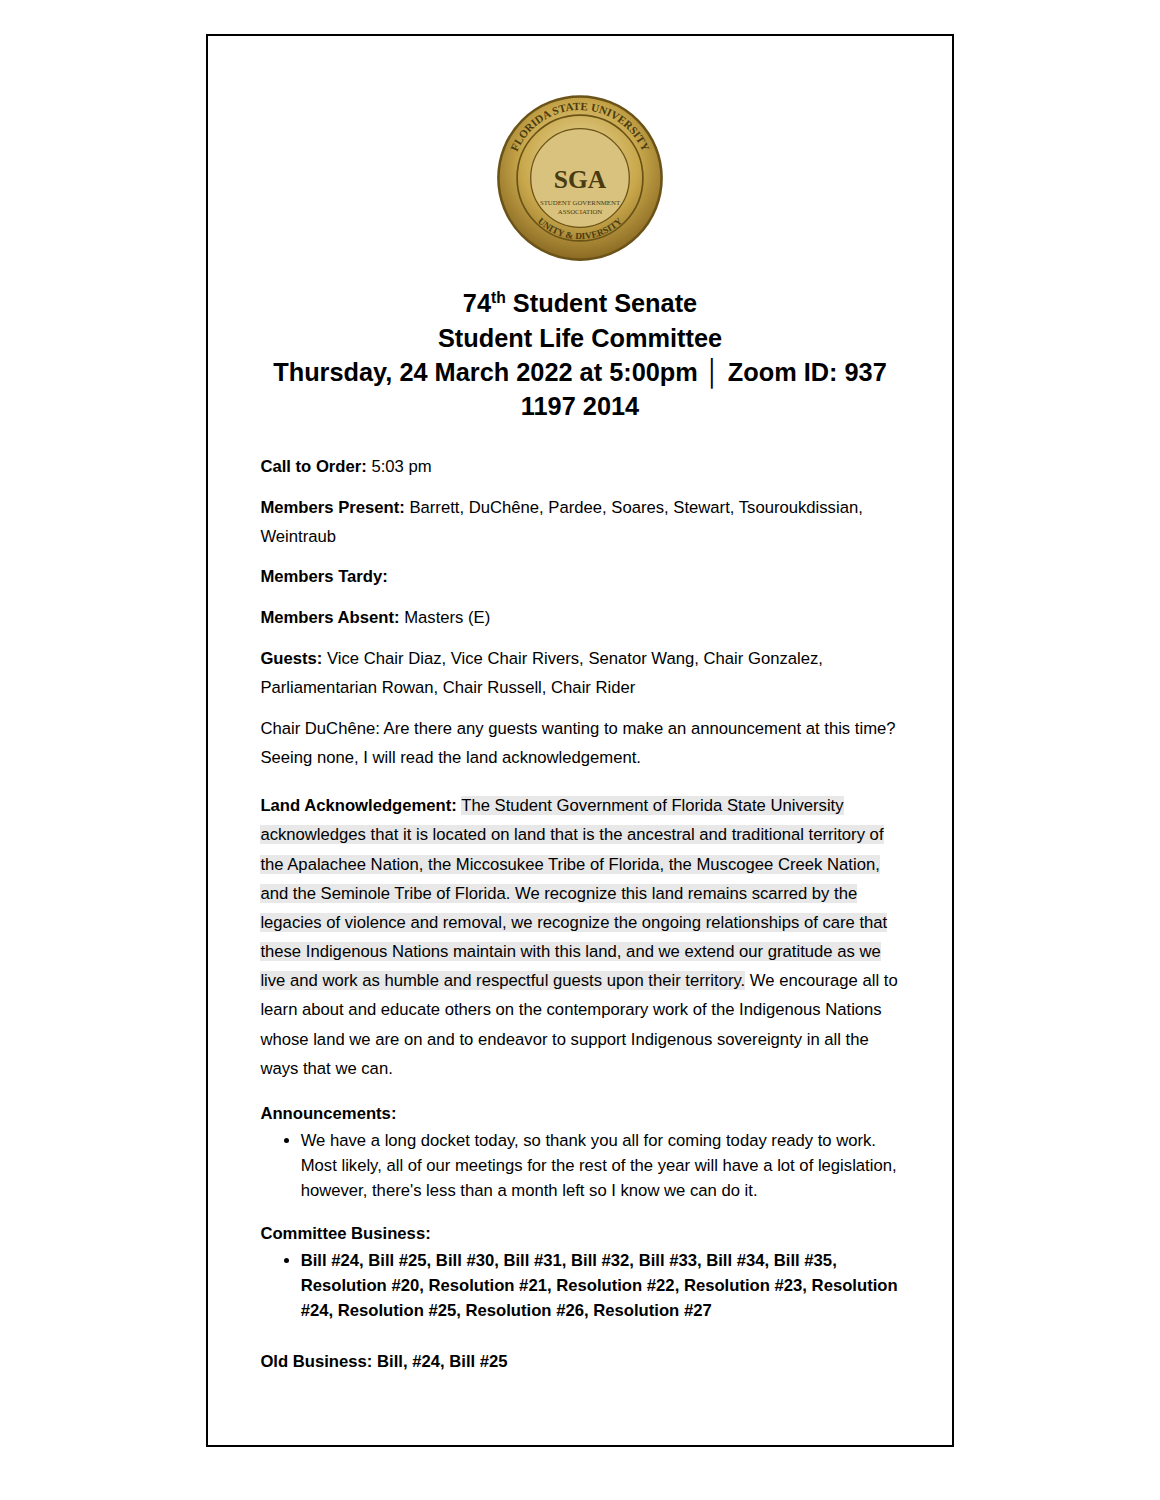74th Student Senate
Student Life Committee
Thursday, 24 March 2022 at 5:00pm │ Zoom ID: 937 1197 2014
Call to Order: 5:03 pm
Members Present: Barrett, DuChêne, Pardee, Soares, Stewart, Tsouroukdissian, Weintraub
Members Tardy:
Members Absent: Masters (E)
Guests: Vice Chair Diaz, Vice Chair Rivers, Senator Wang, Chair Gonzalez, Parliamentarian Rowan, Chair Russell, Chair Rider
Chair DuChêne: Are there any guests wanting to make an announcement at this time? Seeing none, I will read the land acknowledgement.
Land Acknowledgement: The Student Government of Florida State University acknowledges that it is located on land that is the ancestral and traditional territory of the Apalachee Nation, the Miccosukee Tribe of Florida, the Muscogee Creek Nation, and the Seminole Tribe of Florida. We recognize this land remains scarred by the legacies of violence and removal, we recognize the ongoing relationships of care that these Indigenous Nations maintain with this land, and we extend our gratitude as we live and work as humble and respectful guests upon their territory. We encourage all to learn about and educate others on the contemporary work of the Indigenous Nations whose land we are on and to endeavor to support Indigenous sovereignty in all the ways that we can.
Announcements:
We have a long docket today, so thank you all for coming today ready to work. Most likely, all of our meetings for the rest of the year will have a lot of legislation, however, there's less than a month left so I know we can do it.
Committee Business:
Bill #24, Bill #25, Bill #30, Bill #31, Bill #32, Bill #33, Bill #34, Bill #35, Resolution #20, Resolution #21, Resolution #22, Resolution #23, Resolution #24, Resolution #25, Resolution #26, Resolution #27
Old Business: Bill, #24, Bill #25